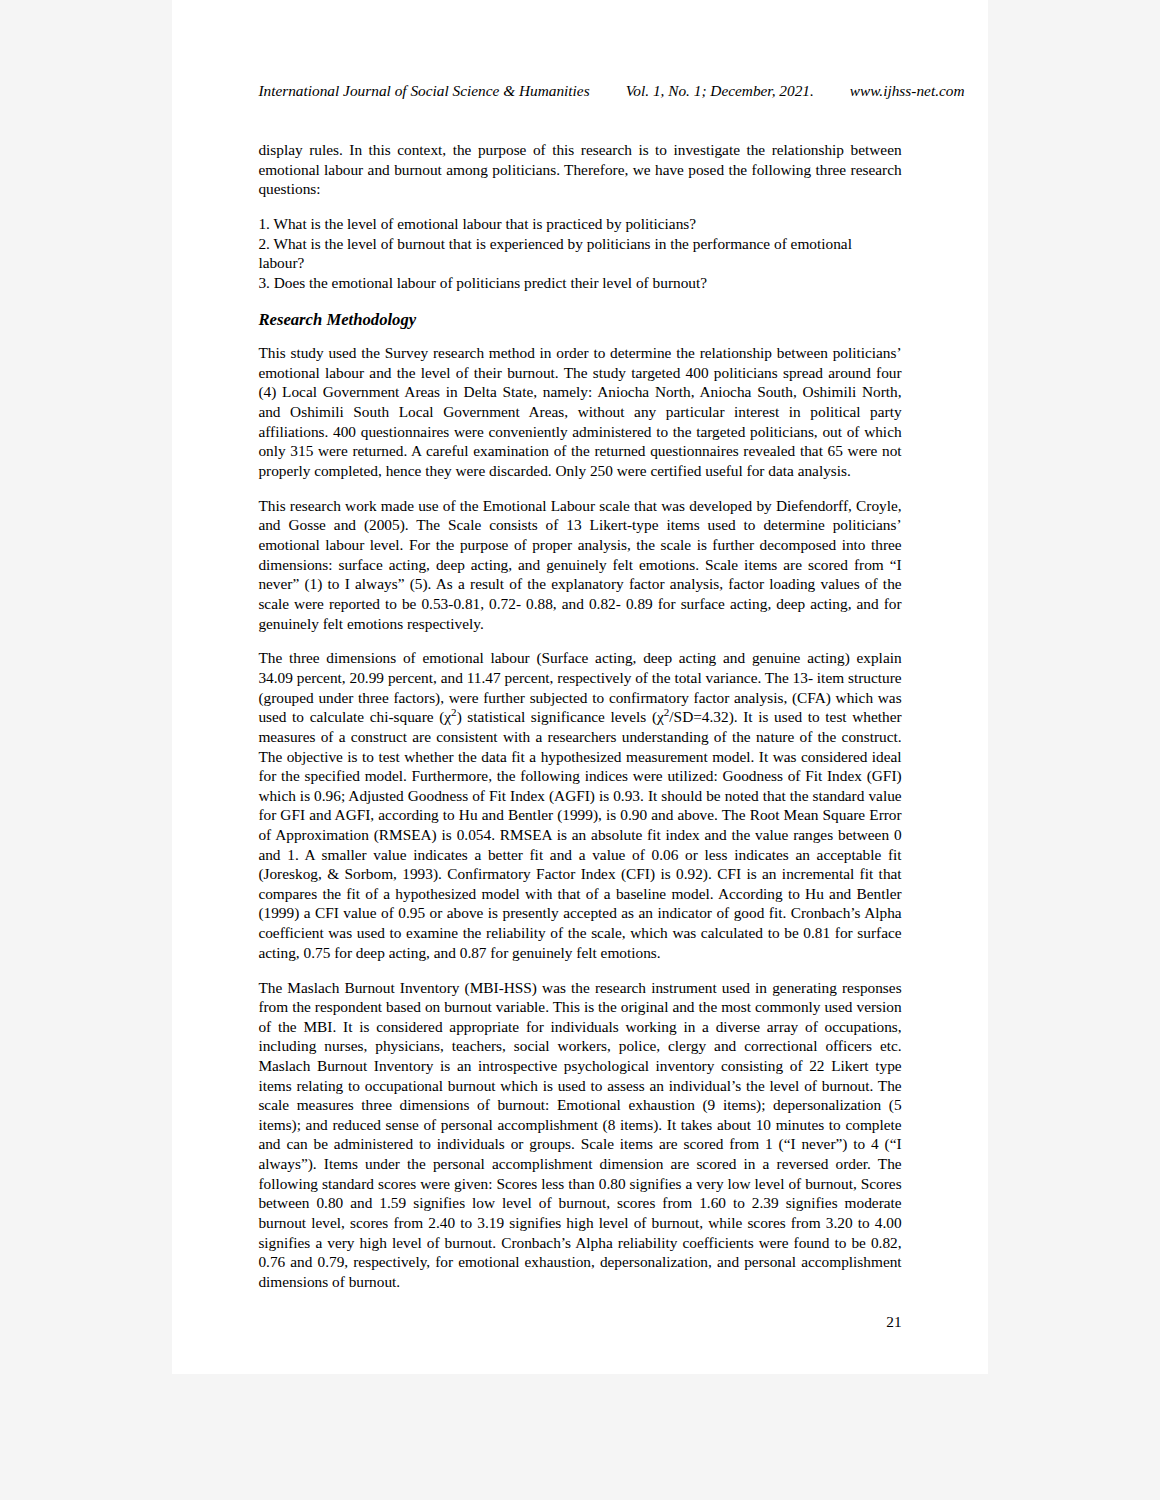International Journal of Social Science & Humanities Vol. 1, No. 1; December, 2021. www.ijhss-net.com
display rules. In this context, the purpose of this research is to investigate the relationship between emotional labour and burnout among politicians. Therefore, we have posed the following three research questions:
1. What is the level of emotional labour that is practiced by politicians?
2. What is the level of burnout that is experienced by politicians in the performance of emotional labour?
3. Does the emotional labour of politicians predict their level of burnout?
Research Methodology
This study used the Survey research method in order to determine the relationship between politicians’ emotional labour and the level of their burnout. The study targeted 400 politicians spread around four (4) Local Government Areas in Delta State, namely: Aniocha North, Aniocha South, Oshimili North, and Oshimili South Local Government Areas, without any particular interest in political party affiliations. 400 questionnaires were conveniently administered to the targeted politicians, out of which only 315 were returned. A careful examination of the returned questionnaires revealed that 65 were not properly completed, hence they were discarded. Only 250 were certified useful for data analysis.
This research work made use of the Emotional Labour scale that was developed by Diefendorff, Croyle, and Gosse and (2005). The Scale consists of 13 Likert-type items used to determine politicians’ emotional labour level. For the purpose of proper analysis, the scale is further decomposed into three dimensions: surface acting, deep acting, and genuinely felt emotions. Scale items are scored from “I never” (1) to I always” (5). As a result of the explanatory factor analysis, factor loading values of the scale were reported to be 0.53-0.81, 0.72- 0.88, and 0.82- 0.89 for surface acting, deep acting, and for genuinely felt emotions respectively.
The three dimensions of emotional labour (Surface acting, deep acting and genuine acting) explain 34.09 percent, 20.99 percent, and 11.47 percent, respectively of the total variance. The 13- item structure (grouped under three factors), were further subjected to confirmatory factor analysis, (CFA) which was used to calculate chi-square (χ2) statistical significance levels (χ2/SD=4.32). It is used to test whether measures of a construct are consistent with a researchers understanding of the nature of the construct. The objective is to test whether the data fit a hypothesized measurement model. It was considered ideal for the specified model. Furthermore, the following indices were utilized: Goodness of Fit Index (GFI) which is 0.96; Adjusted Goodness of Fit Index (AGFI) is 0.93. It should be noted that the standard value for GFI and AGFI, according to Hu and Bentler (1999), is 0.90 and above. The Root Mean Square Error of Approximation (RMSEA) is 0.054. RMSEA is an absolute fit index and the value ranges between 0 and 1. A smaller value indicates a better fit and a value of 0.06 or less indicates an acceptable fit (Joreskog, & Sorbom, 1993). Confirmatory Factor Index (CFI) is 0.92). CFI is an incremental fit that compares the fit of a hypothesized model with that of a baseline model. According to Hu and Bentler (1999) a CFI value of 0.95 or above is presently accepted as an indicator of good fit. Cronbach’s Alpha coefficient was used to examine the reliability of the scale, which was calculated to be 0.81 for surface acting, 0.75 for deep acting, and 0.87 for genuinely felt emotions.
The Maslach Burnout Inventory (MBI-HSS) was the research instrument used in generating responses from the respondent based on burnout variable. This is the original and the most commonly used version of the MBI. It is considered appropriate for individuals working in a diverse array of occupations, including nurses, physicians, teachers, social workers, police, clergy and correctional officers etc. Maslach Burnout Inventory is an introspective psychological inventory consisting of 22 Likert type items relating to occupational burnout which is used to assess an individual’s the level of burnout. The scale measures three dimensions of burnout: Emotional exhaustion (9 items); depersonalization (5 items); and reduced sense of personal accomplishment (8 items). It takes about 10 minutes to complete and can be administered to individuals or groups. Scale items are scored from 1 (“I never”) to 4 (“I always”). Items under the personal accomplishment dimension are scored in a reversed order. The following standard scores were given: Scores less than 0.80 signifies a very low level of burnout, Scores between 0.80 and 1.59 signifies low level of burnout, scores from 1.60 to 2.39 signifies moderate burnout level, scores from 2.40 to 3.19 signifies high level of burnout, while scores from 3.20 to 4.00 signifies a very high level of burnout. Cronbach’s Alpha reliability coefficients were found to be 0.82, 0.76 and 0.79, respectively, for emotional exhaustion, depersonalization, and personal accomplishment dimensions of burnout.
21